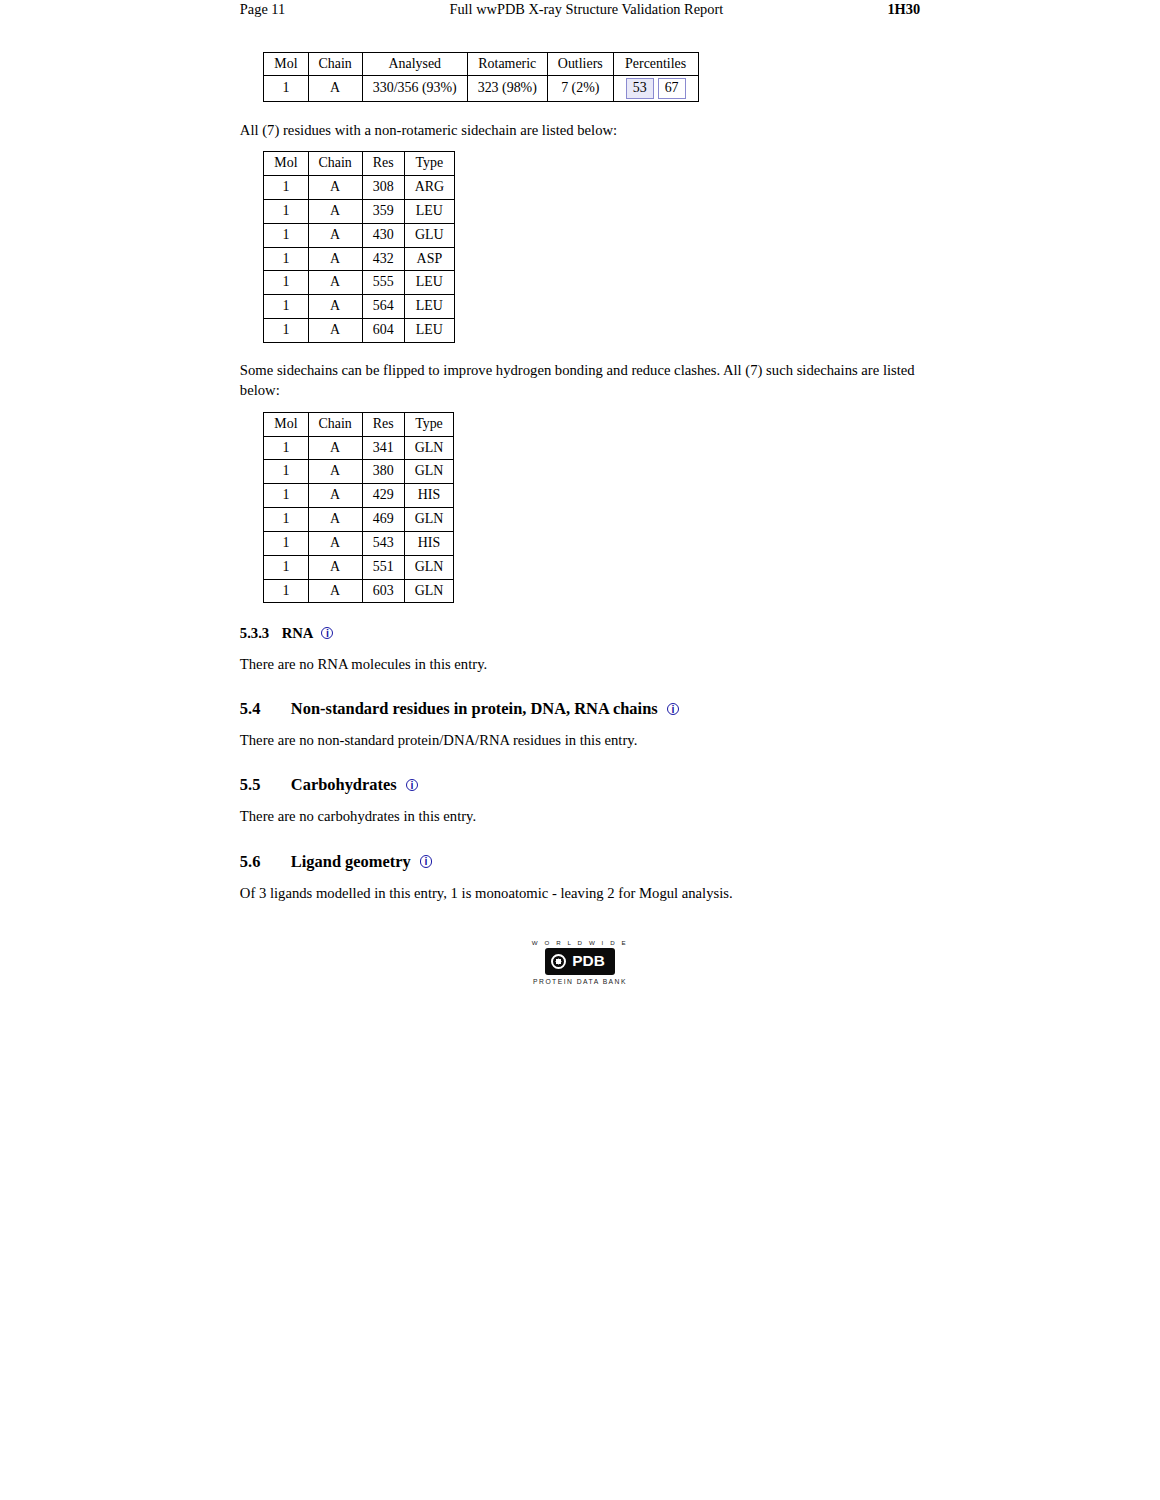Page 11 Full wwPDB X-ray Structure Validation Report 1H30
| Mol | Chain | Analysed | Rotameric | Outliers | Percentiles |
| --- | --- | --- | --- | --- | --- |
| 1 | A | 330/356 (93%) | 323 (98%) | 7 (2%) | 53 67 |
All (7) residues with a non-rotameric sidechain are listed below:
| Mol | Chain | Res | Type |
| --- | --- | --- | --- |
| 1 | A | 308 | ARG |
| 1 | A | 359 | LEU |
| 1 | A | 430 | GLU |
| 1 | A | 432 | ASP |
| 1 | A | 555 | LEU |
| 1 | A | 564 | LEU |
| 1 | A | 604 | LEU |
Some sidechains can be flipped to improve hydrogen bonding and reduce clashes. All (7) such sidechains are listed below:
| Mol | Chain | Res | Type |
| --- | --- | --- | --- |
| 1 | A | 341 | GLN |
| 1 | A | 380 | GLN |
| 1 | A | 429 | HIS |
| 1 | A | 469 | GLN |
| 1 | A | 543 | HIS |
| 1 | A | 551 | GLN |
| 1 | A | 603 | GLN |
5.3.3 RNA i
There are no RNA molecules in this entry.
5.4 Non-standard residues in protein, DNA, RNA chains i
There are no non-standard protein/DNA/RNA residues in this entry.
5.5 Carbohydrates i
There are no carbohydrates in this entry.
5.6 Ligand geometry i
Of 3 ligands modelled in this entry, 1 is monoatomic - leaving 2 for Mogul analysis.
W O R L D W I D E
PDB
PROTEIN DATA BANK